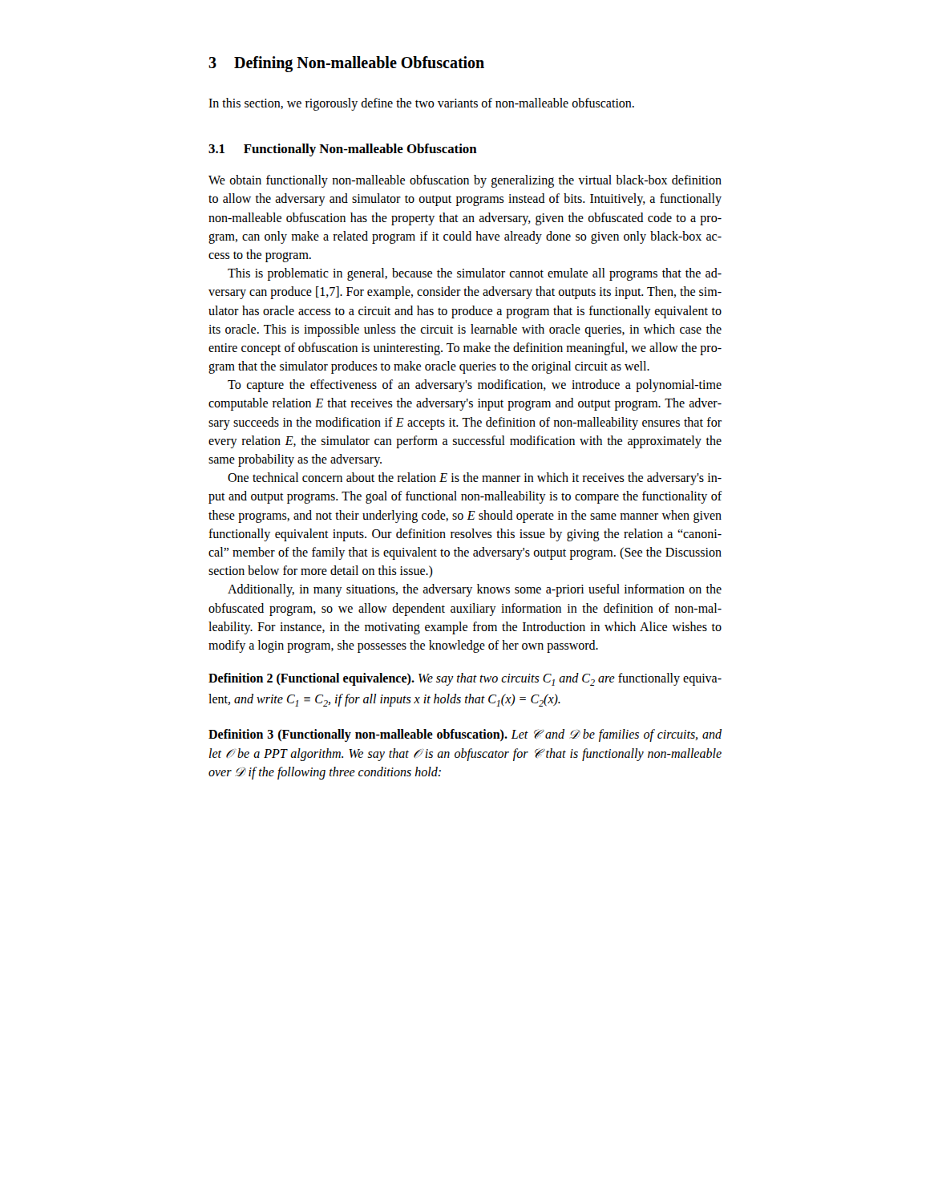3 Defining Non-malleable Obfuscation
In this section, we rigorously define the two variants of non-malleable obfuscation.
3.1 Functionally Non-malleable Obfuscation
We obtain functionally non-malleable obfuscation by generalizing the virtual black-box definition to allow the adversary and simulator to output programs instead of bits. Intuitively, a functionally non-malleable obfuscation has the property that an adversary, given the obfuscated code to a program, can only make a related program if it could have already done so given only black-box access to the program.
This is problematic in general, because the simulator cannot emulate all programs that the adversary can produce [1,7]. For example, consider the adversary that outputs its input. Then, the simulator has oracle access to a circuit and has to produce a program that is functionally equivalent to its oracle. This is impossible unless the circuit is learnable with oracle queries, in which case the entire concept of obfuscation is uninteresting. To make the definition meaningful, we allow the program that the simulator produces to make oracle queries to the original circuit as well.
To capture the effectiveness of an adversary's modification, we introduce a polynomial-time computable relation E that receives the adversary's input program and output program. The adversary succeeds in the modification if E accepts it. The definition of non-malleability ensures that for every relation E, the simulator can perform a successful modification with the approximately the same probability as the adversary.
One technical concern about the relation E is the manner in which it receives the adversary's input and output programs. The goal of functional non-malleability is to compare the functionality of these programs, and not their underlying code, so E should operate in the same manner when given functionally equivalent inputs. Our definition resolves this issue by giving the relation a “canonical” member of the family that is equivalent to the adversary's output program. (See the Discussion section below for more detail on this issue.)
Additionally, in many situations, the adversary knows some a-priori useful information on the obfuscated program, so we allow dependent auxiliary information in the definition of non-malleability. For instance, in the motivating example from the Introduction in which Alice wishes to modify a login program, she possesses the knowledge of her own password.
Definition 2 (Functional equivalence). We say that two circuits C1 and C2 are functionally equivalent, and write C1 ≡ C2, if for all inputs x it holds that C1(x) = C2(x).
Definition 3 (Functionally non-malleable obfuscation). Let 𝒞 and 𝒟 be families of circuits, and let 𝒪 be a PPT algorithm. We say that 𝒪 is an obfuscator for 𝒞 that is functionally non-malleable over 𝒟 if the following three conditions hold: